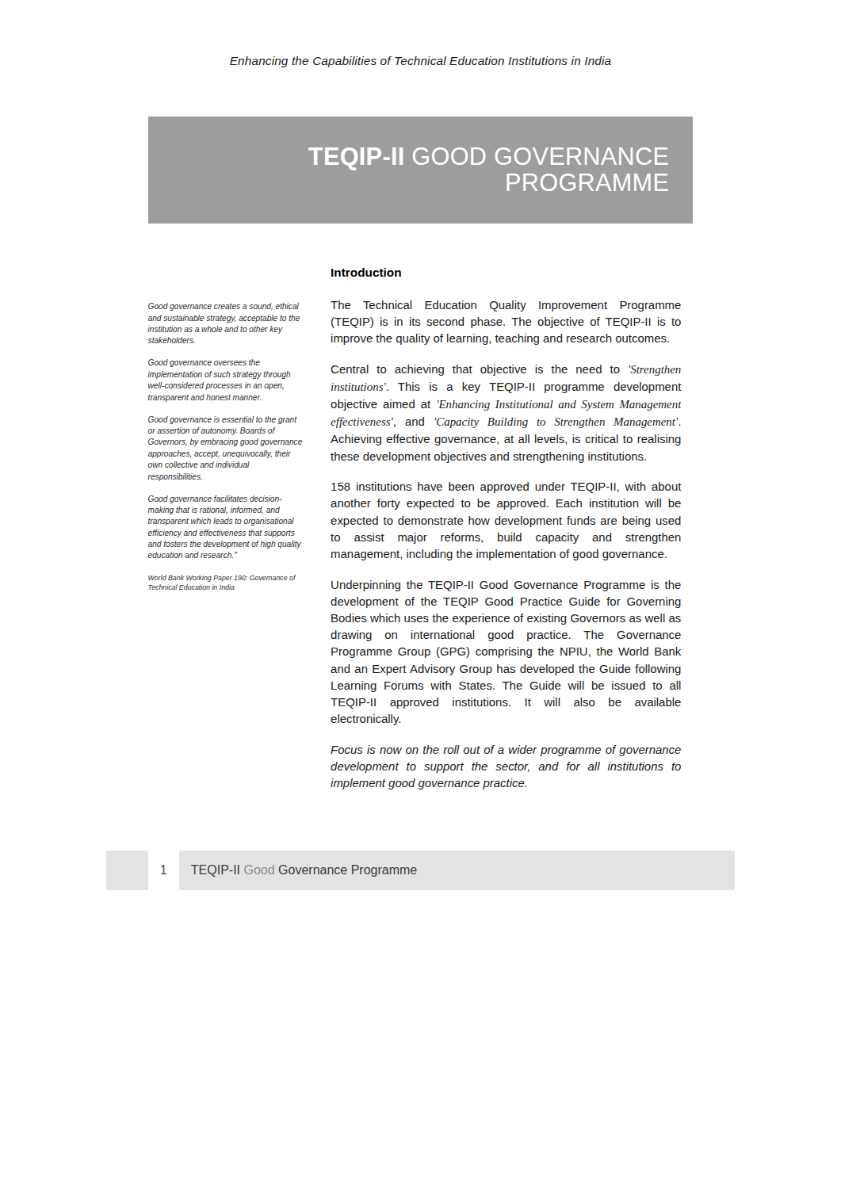Enhancing the Capabilities of Technical Education Institutions in India
TEQIP-II GOOD GOVERNANCE PROGRAMME
Good governance creates a sound, ethical and sustainable strategy, acceptable to the institution as a whole and to other key stakeholders.
Good governance oversees the implementation of such strategy through well-considered processes in an open, transparent and honest manner.
Good governance is essential to the grant or assertion of autonomy. Boards of Governors, by embracing good governance approaches, accept, unequivocally, their own collective and individual responsibilities.
Good governance facilitates decision-making that is rational, informed, and transparent which leads to organisational efficiency and effectiveness that supports and fosters the development of high quality education and research."
World Bank Working Paper 190: Governance of Technical Education in India
Introduction
The Technical Education Quality Improvement Programme (TEQIP) is in its second phase. The objective of TEQIP-II is to improve the quality of learning, teaching and research outcomes.
Central to achieving that objective is the need to 'Strengthen institutions'. This is a key TEQIP-II programme development objective aimed at 'Enhancing Institutional and System Management effectiveness', and 'Capacity Building to Strengthen Management'. Achieving effective governance, at all levels, is critical to realising these development objectives and strengthening institutions.
158 institutions have been approved under TEQIP-II, with about another forty expected to be approved. Each institution will be expected to demonstrate how development funds are being used to assist major reforms, build capacity and strengthen management, including the implementation of good governance.
Underpinning the TEQIP-II Good Governance Programme is the development of the TEQIP Good Practice Guide for Governing Bodies which uses the experience of existing Governors as well as drawing on international good practice. The Governance Programme Group (GPG) comprising the NPIU, the World Bank and an Expert Advisory Group has developed the Guide following Learning Forums with States. The Guide will be issued to all TEQIP-II approved institutions. It will also be available electronically.
Focus is now on the roll out of a wider programme of governance development to support the sector, and for all institutions to implement good governance practice.
1
TEQIP-II Good Governance Programme